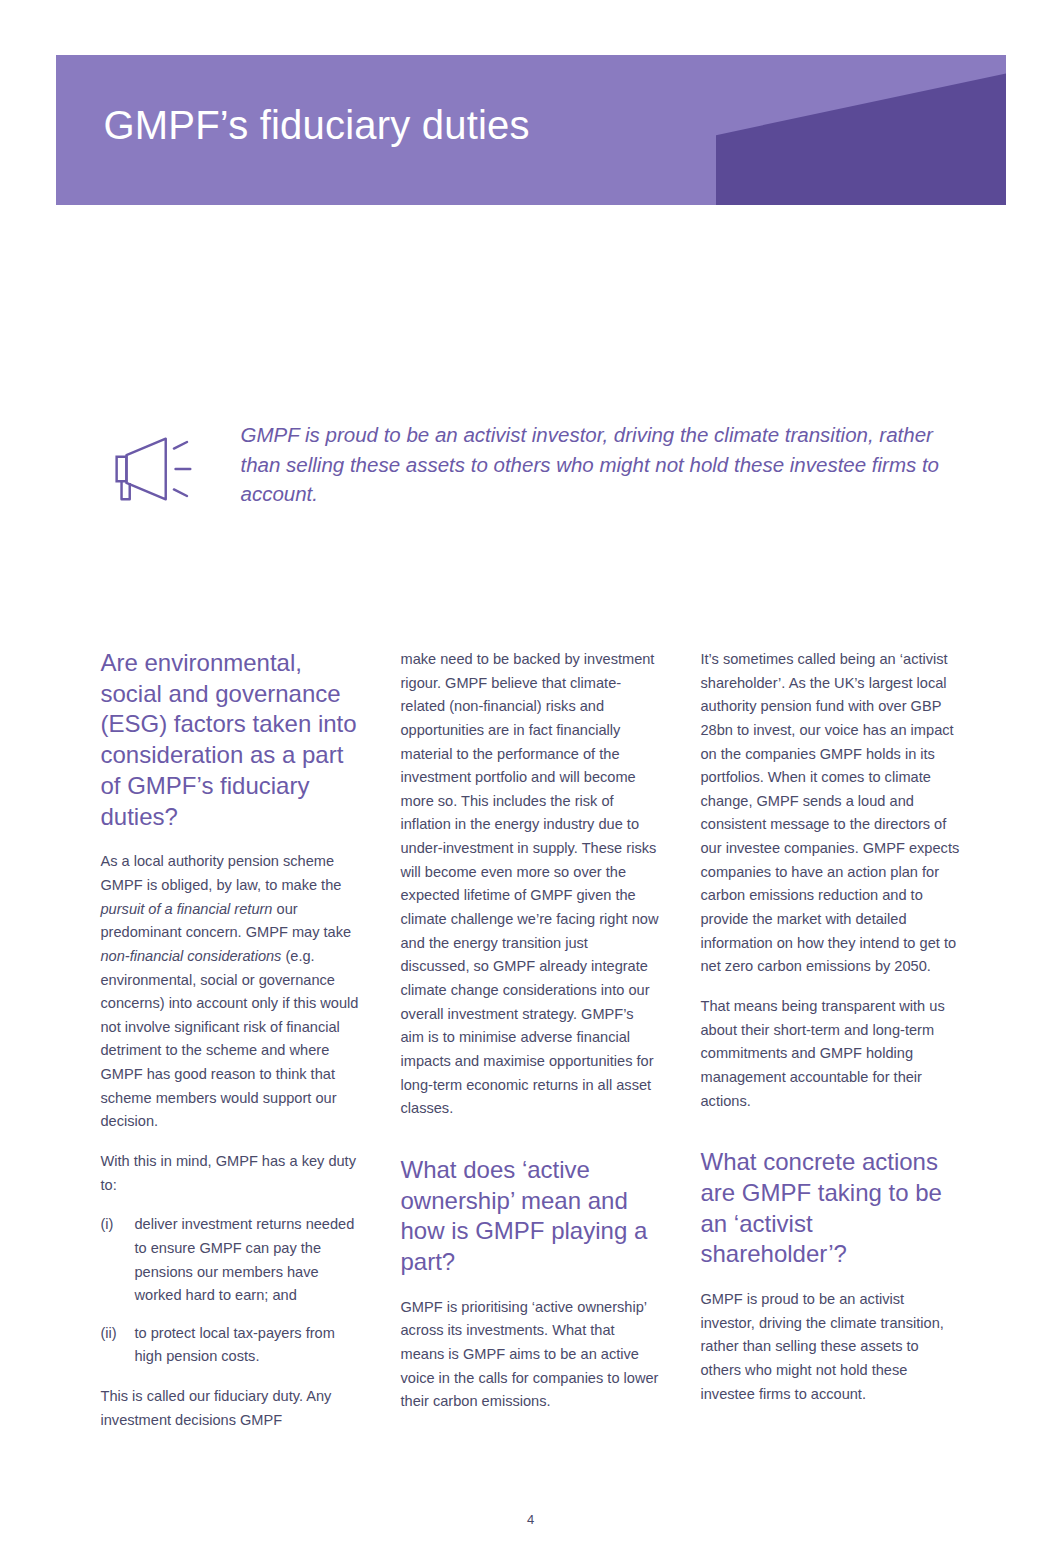GMPF’s fiduciary duties
GMPF is proud to be an activist investor, driving the climate transition, rather than selling these assets to others who might not hold these investee firms to account.
Are environmental, social and governance (ESG) factors taken into consideration as a part of GMPF’s fiduciary duties?
As a local authority pension scheme GMPF is obliged, by law, to make the pursuit of a financial return our predominant concern. GMPF may take non-financial considerations (e.g. environmental, social or governance concerns) into account only if this would not involve significant risk of financial detriment to the scheme and where GMPF has good reason to think that scheme members would support our decision.
With this in mind, GMPF has a key duty to:
(i) deliver investment returns needed to ensure GMPF can pay the pensions our members have worked hard to earn; and
(ii) to protect local tax-payers from high pension costs.
This is called our fiduciary duty. Any investment decisions GMPF
make need to be backed by investment rigour. GMPF believe that climate-related (non-financial) risks and opportunities are in fact financially material to the performance of the investment portfolio and will become more so. This includes the risk of inflation in the energy industry due to under-investment in supply. These risks will become even more so over the expected lifetime of GMPF given the climate challenge we’re facing right now and the energy transition just discussed, so GMPF already integrate climate change considerations into our overall investment strategy. GMPF’s aim is to minimise adverse financial impacts and maximise opportunities for long-term economic returns in all asset classes.
What does ‘active ownership’ mean and how is GMPF playing a part?
GMPF is prioritising ‘active ownership’ across its investments. What that means is GMPF aims to be an active voice in the calls for companies to lower their carbon emissions.
It’s sometimes called being an ‘activist shareholder’. As the UK’s largest local authority pension fund with over GBP 28bn to invest, our voice has an impact on the companies GMPF holds in its portfolios. When it comes to climate change, GMPF sends a loud and consistent message to the directors of our investee companies. GMPF expects companies to have an action plan for carbon emissions reduction and to provide the market with detailed information on how they intend to get to net zero carbon emissions by 2050.
That means being transparent with us about their short-term and long-term commitments and GMPF holding management accountable for their actions.
What concrete actions are GMPF taking to be an ‘activist shareholder’?
GMPF is proud to be an activist investor, driving the climate transition, rather than selling these assets to others who might not hold these investee firms to account.
4